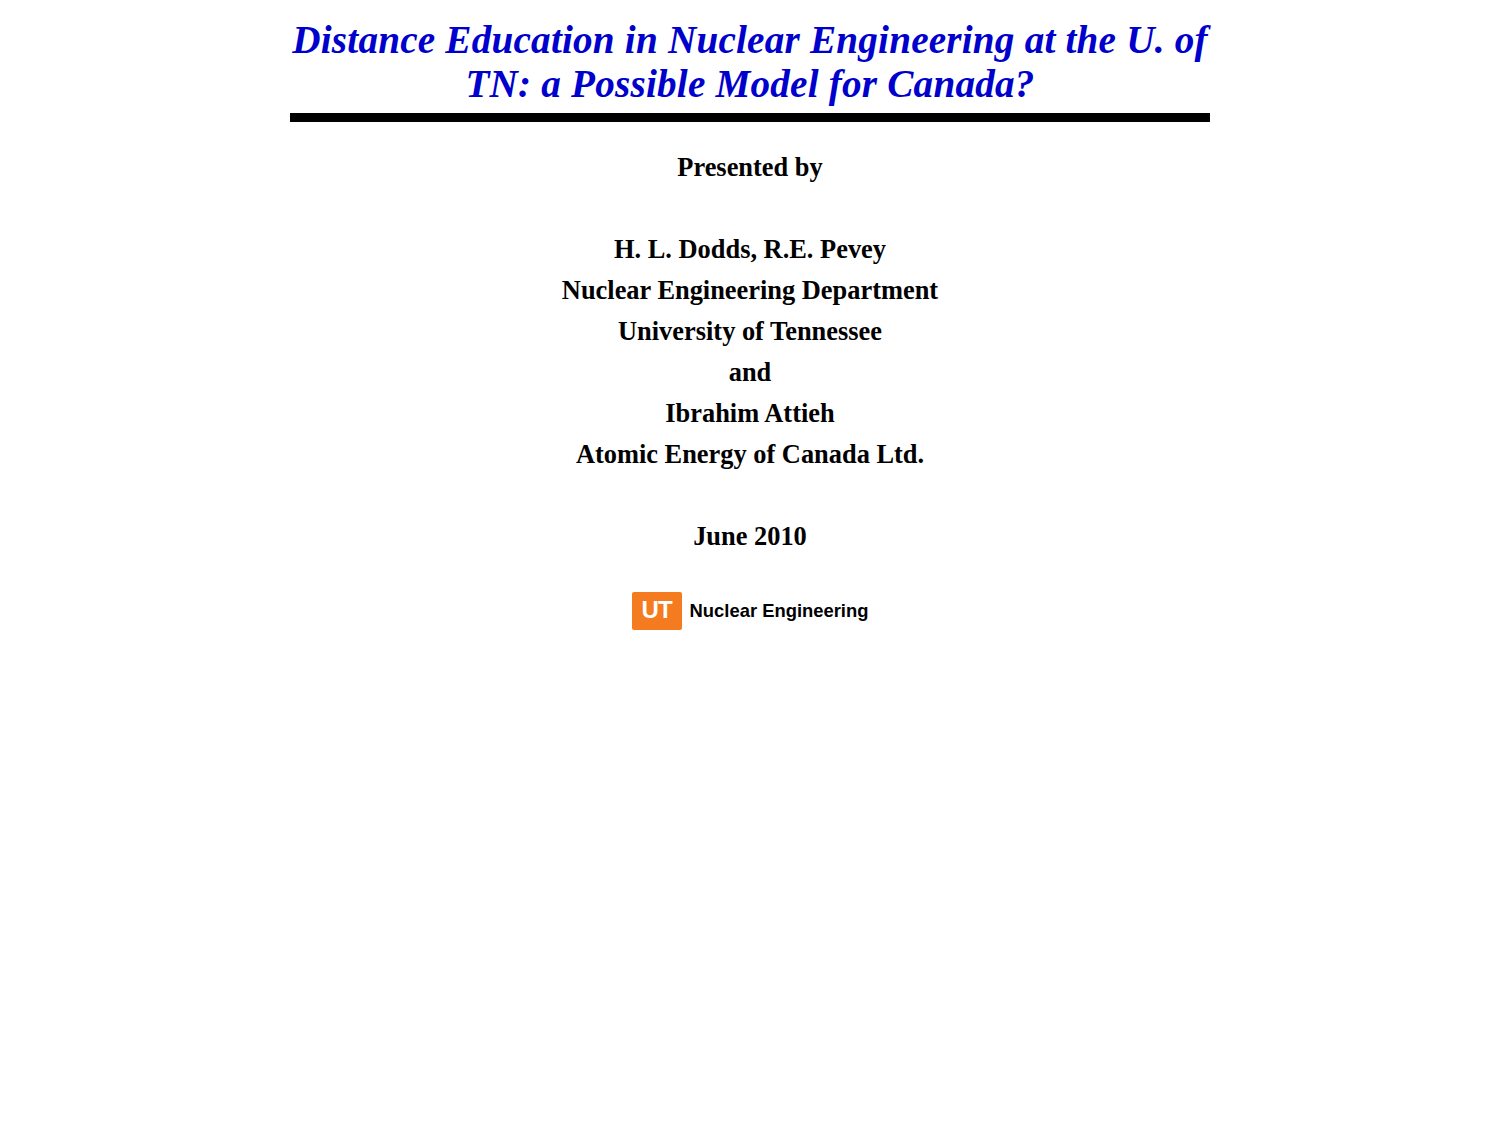Distance Education in Nuclear Engineering at the U. of TN: a Possible Model for Canada?
Presented by
H. L. Dodds, R.E. Pevey
Nuclear Engineering Department
University of Tennessee
and
Ibrahim Attieh
Atomic Energy of Canada Ltd.
June 2010
UT Nuclear Engineering